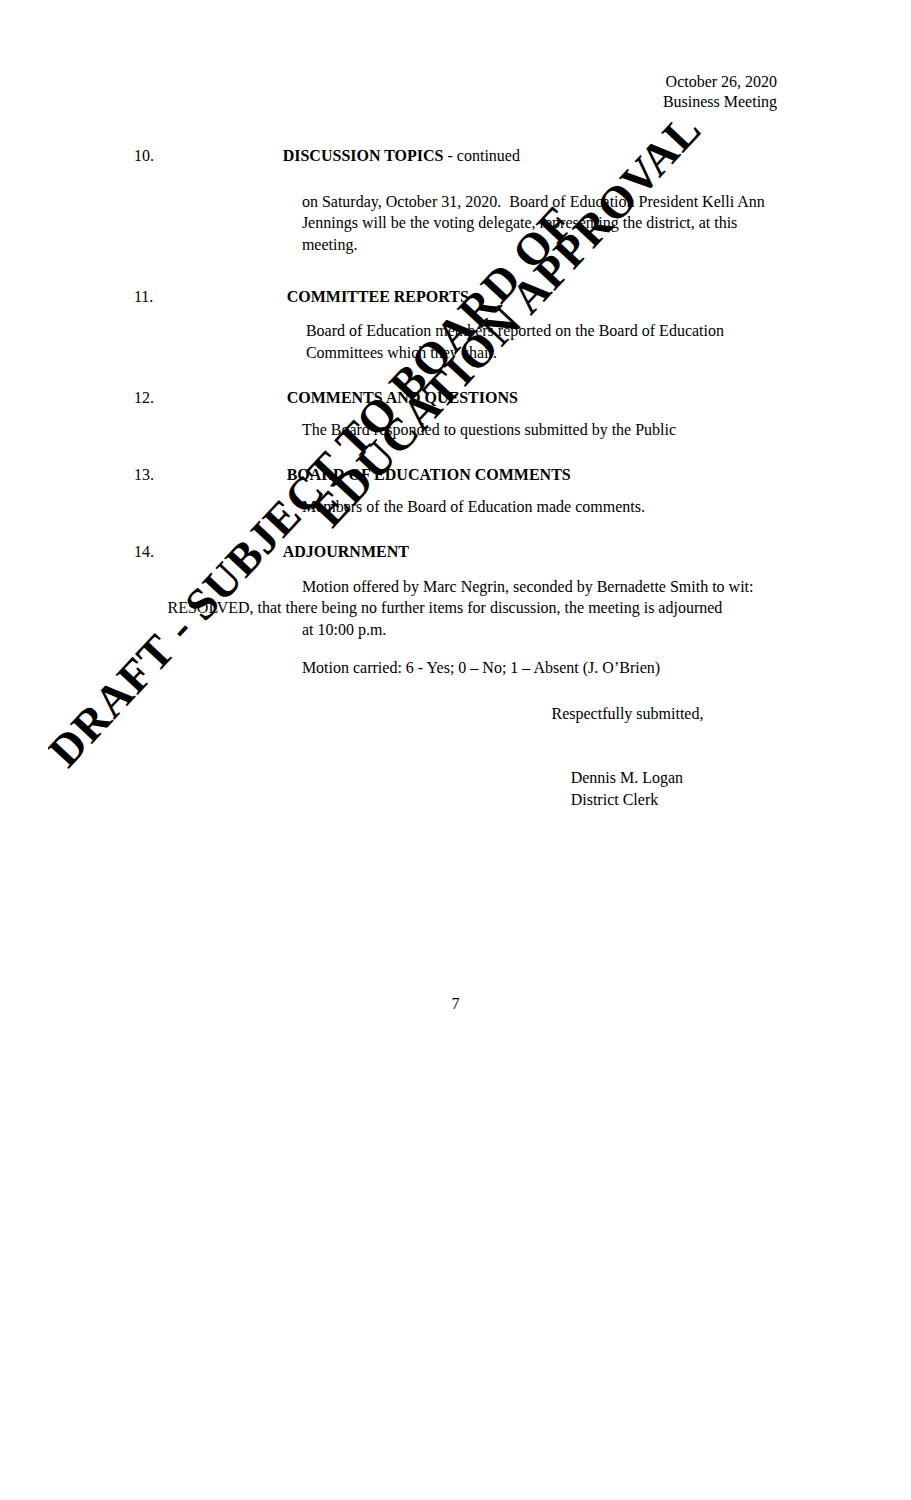October 26, 2020
Business Meeting
10.
DISCUSSION TOPICS - continued
on Saturday, October 31, 2020. Board of Education President Kelli Ann Jennings will be the voting delegate, representing the district, at this meeting.
11.
COMMITTEE REPORTS
Board of Education members reported on the Board of Education
Committees which they chair.
12.
COMMENTS AND QUESTIONS
The Board responded to questions submitted by the Public
13.
BOARD OF EDUCATION COMMENTS
Members of the Board of Education made comments.
14.
ADJOURNMENT
Motion offered by Marc Negrin, seconded by Bernadette Smith to wit:
RESOLVED, that there being no further items for discussion, the meeting is adjourned
at 10:00 p.m.
Motion carried: 6 - Yes; 0 – No; 1 – Absent (J. O’Brien)
Respectfully submitted,
Dennis M. Logan
District Clerk
DRAFT - SUBJECT TO BOARD OF
EDUCATION APPROVAL
7